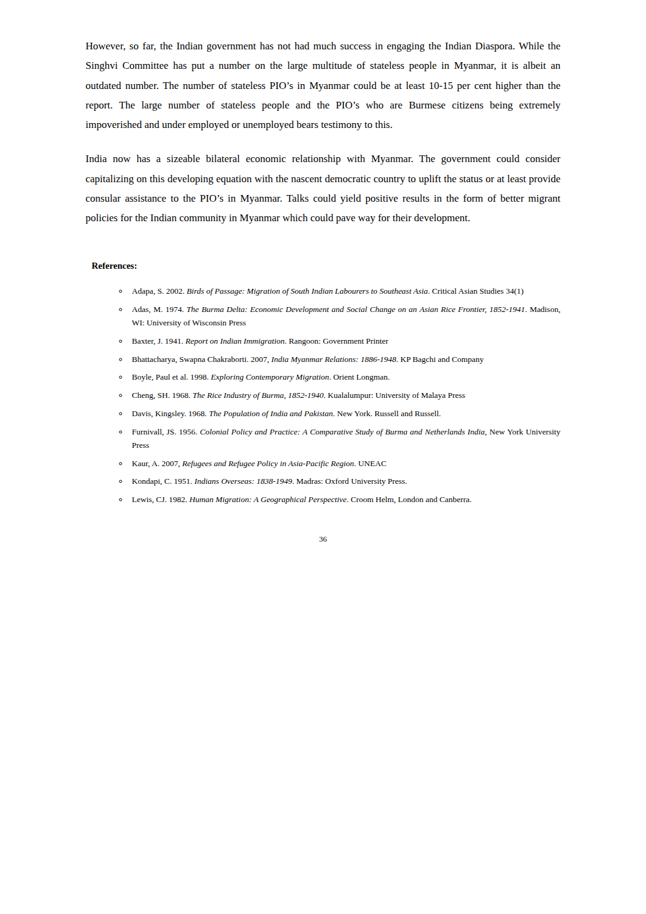However, so far, the Indian government has not had much success in engaging the Indian Diaspora. While the Singhvi Committee has put a number on the large multitude of stateless people in Myanmar, it is albeit an outdated number. The number of stateless PIO’s in Myanmar could be at least 10-15 per cent higher than the report. The large number of stateless people and the PIO’s who are Burmese citizens being extremely impoverished and under employed or unemployed bears testimony to this.
India now has a sizeable bilateral economic relationship with Myanmar. The government could consider capitalizing on this developing equation with the nascent democratic country to uplift the status or at least provide consular assistance to the PIO’s in Myanmar. Talks could yield positive results in the form of better migrant policies for the Indian community in Myanmar which could pave way for their development.
References:
Adapa, S. 2002. Birds of Passage: Migration of South Indian Labourers to Southeast Asia. Critical Asian Studies 34(1)
Adas, M. 1974. The Burma Delta: Economic Development and Social Change on an Asian Rice Frontier, 1852-1941. Madison, WI: University of Wisconsin Press
Baxter, J. 1941. Report on Indian Immigration. Rangoon: Government Printer
Bhattacharya, Swapna Chakraborti. 2007, India Myanmar Relations: 1886-1948. KP Bagchi and Company
Boyle, Paul et al. 1998. Exploring Contemporary Migration. Orient Longman.
Cheng, SH. 1968. The Rice Industry of Burma, 1852-1940. Kualalumpur: University of Malaya Press
Davis, Kingsley. 1968. The Population of India and Pakistan. New York. Russell and Russell.
Furnivall, JS. 1956. Colonial Policy and Practice: A Comparative Study of Burma and Netherlands India, New York University Press
Kaur, A. 2007, Refugees and Refugee Policy in Asia-Pacific Region. UNEAC
Kondapi, C. 1951. Indians Overseas: 1838-1949. Madras: Oxford University Press.
Lewis, CJ. 1982. Human Migration: A Geographical Perspective. Croom Helm, London and Canberra.
36